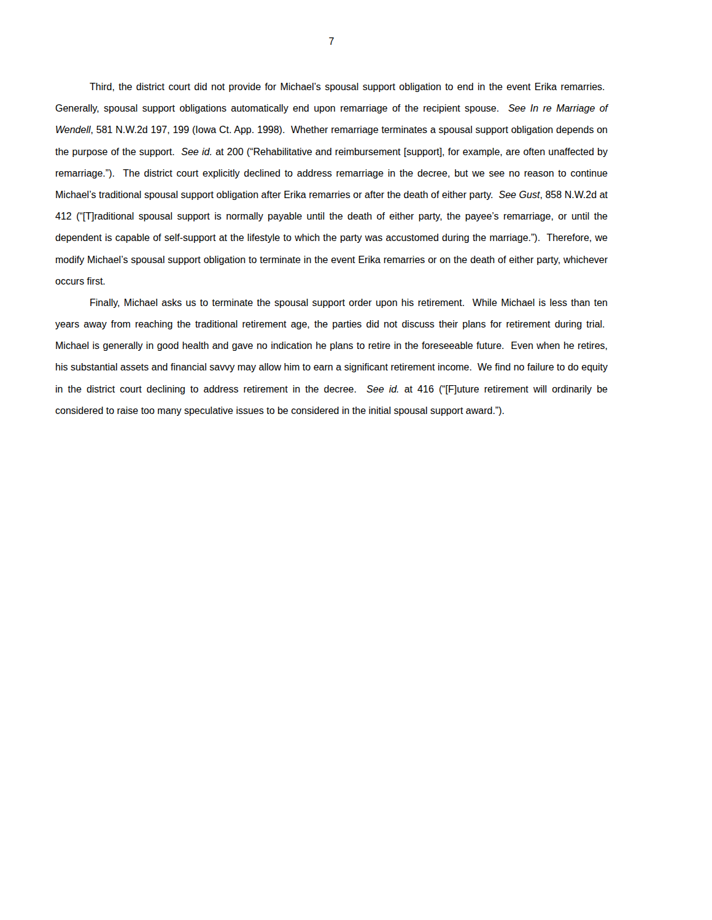7
Third, the district court did not provide for Michael’s spousal support obligation to end in the event Erika remarries. Generally, spousal support obligations automatically end upon remarriage of the recipient spouse. See In re Marriage of Wendell, 581 N.W.2d 197, 199 (Iowa Ct. App. 1998). Whether remarriage terminates a spousal support obligation depends on the purpose of the support. See id. at 200 (“Rehabilitative and reimbursement [support], for example, are often unaffected by remarriage.”). The district court explicitly declined to address remarriage in the decree, but we see no reason to continue Michael’s traditional spousal support obligation after Erika remarries or after the death of either party. See Gust, 858 N.W.2d at 412 (“[T]raditional spousal support is normally payable until the death of either party, the payee’s remarriage, or until the dependent is capable of self-support at the lifestyle to which the party was accustomed during the marriage.”). Therefore, we modify Michael’s spousal support obligation to terminate in the event Erika remarries or on the death of either party, whichever occurs first.
Finally, Michael asks us to terminate the spousal support order upon his retirement. While Michael is less than ten years away from reaching the traditional retirement age, the parties did not discuss their plans for retirement during trial. Michael is generally in good health and gave no indication he plans to retire in the foreseeable future. Even when he retires, his substantial assets and financial savvy may allow him to earn a significant retirement income. We find no failure to do equity in the district court declining to address retirement in the decree. See id. at 416 (“[F]uture retirement will ordinarily be considered to raise too many speculative issues to be considered in the initial spousal support award.”).